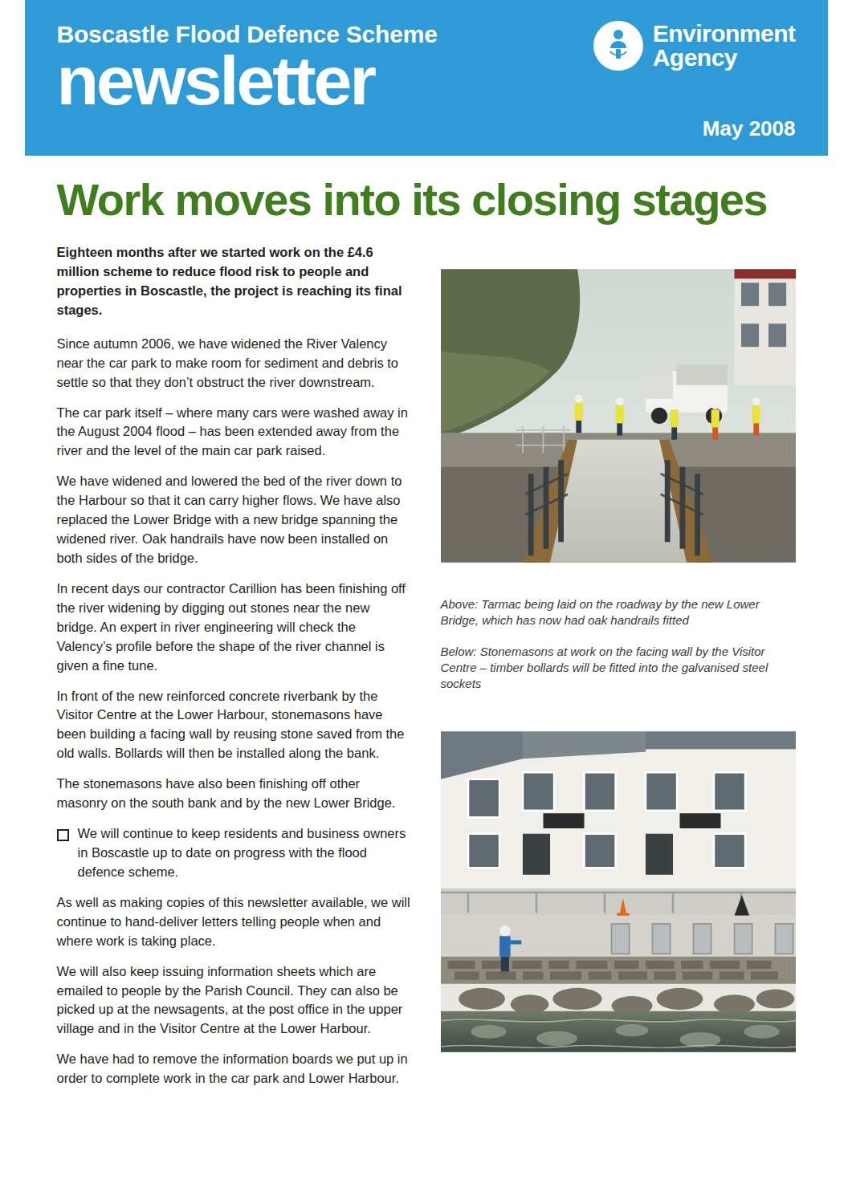Boscastle Flood Defence Scheme
newsletter
Environment
Agency
May 2008
Work moves into its closing stages
Eighteen months after we started work on the £4.6 million scheme to reduce flood risk to people and properties in Boscastle, the project is reaching its final stages.
Since autumn 2006, we have widened the River Valency near the car park to make room for sediment and debris to settle so that they don’t obstruct the river downstream.
The car park itself – where many cars were washed away in the August 2004 flood – has been extended away from the river and the level of the main car park raised.
We have widened and lowered the bed of the river down to the Harbour so that it can carry higher flows. We have also replaced the Lower Bridge with a new bridge spanning the widened river. Oak handrails have now been installed on both sides of the bridge.
In recent days our contractor Carillion has been finishing off the river widening by digging out stones near the new bridge. An expert in river engineering will check the Valency’s profile before the shape of the river channel is given a fine tune.
In front of the new reinforced concrete riverbank by the Visitor Centre at the Lower Harbour, stonemasons have been building a facing wall by reusing stone saved from the old walls. Bollards will then be installed along the bank.
The stonemasons have also been finishing off other masonry on the south bank and by the new Lower Bridge.
We will continue to keep residents and business owners in Boscastle up to date on progress with the flood defence scheme.
As well as making copies of this newsletter available, we will continue to hand-deliver letters telling people when and where work is taking place.
We will also keep issuing information sheets which are emailed to people by the Parish Council. They can also be picked up at the newsagents, at the post office in the upper village and in the Visitor Centre at the Lower Harbour.
We have had to remove the information boards we put up in order to complete work in the car park and Lower Harbour.
Above: Tarmac being laid on the roadway by the new Lower Bridge, which has now had oak handrails fitted
Below: Stonemasons at work on the facing wall by the Visitor Centre – timber bollards will be fitted into the galvanised steel sockets